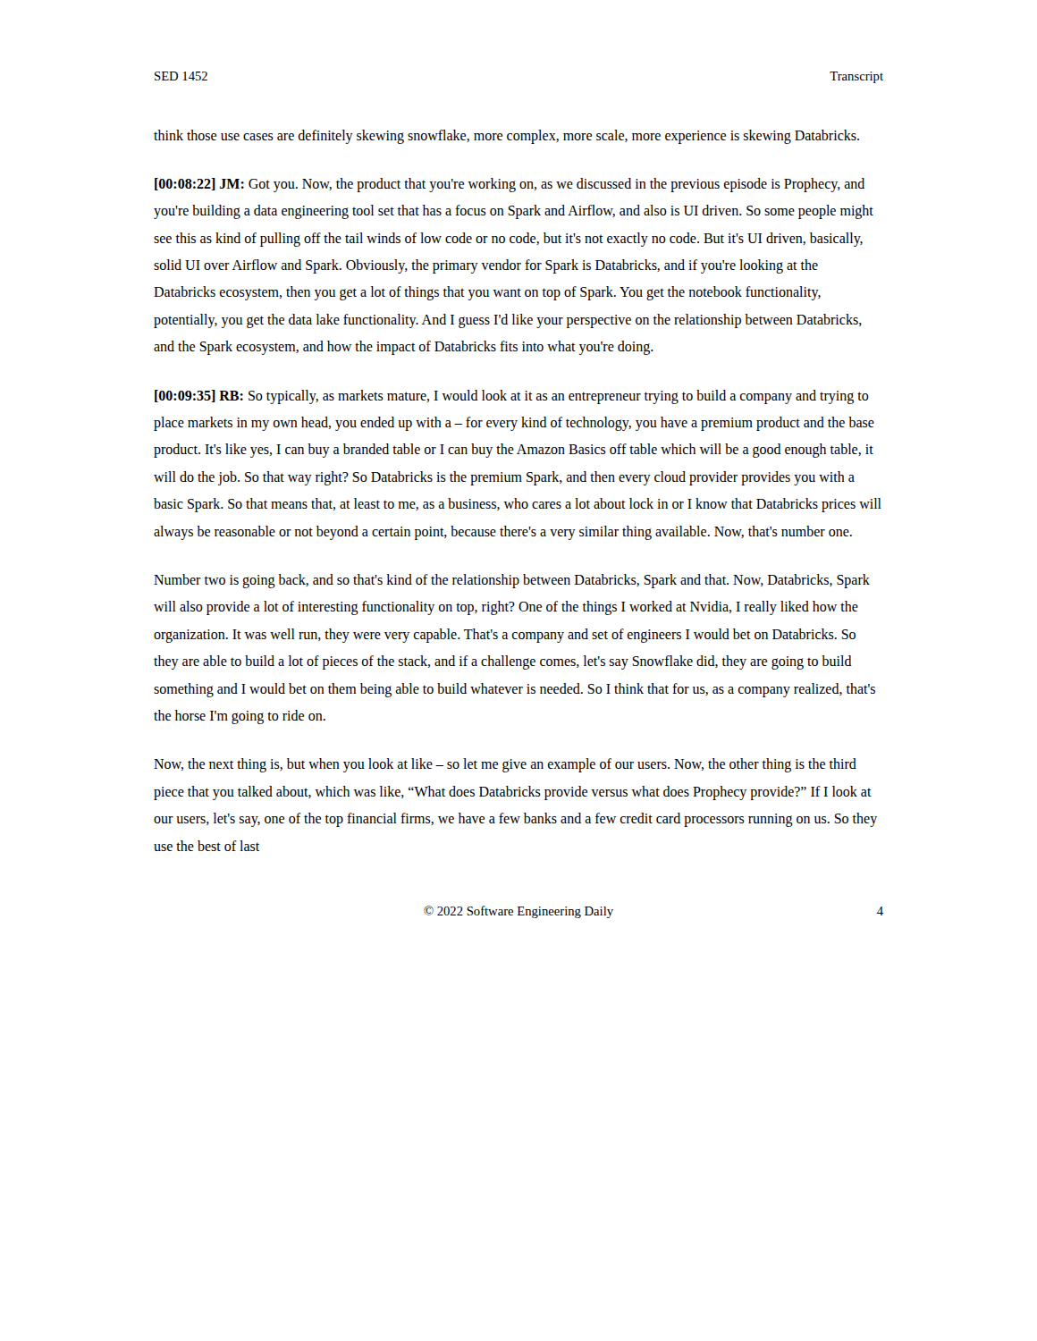SED 1452 Transcript
think those use cases are definitely skewing snowflake, more complex, more scale, more experience is skewing Databricks.
[00:08:22] JM: Got you. Now, the product that you're working on, as we discussed in the previous episode is Prophecy, and you're building a data engineering tool set that has a focus on Spark and Airflow, and also is UI driven. So some people might see this as kind of pulling off the tail winds of low code or no code, but it's not exactly no code. But it's UI driven, basically, solid UI over Airflow and Spark. Obviously, the primary vendor for Spark is Databricks, and if you're looking at the Databricks ecosystem, then you get a lot of things that you want on top of Spark. You get the notebook functionality, potentially, you get the data lake functionality. And I guess I'd like your perspective on the relationship between Databricks, and the Spark ecosystem, and how the impact of Databricks fits into what you're doing.
[00:09:35] RB: So typically, as markets mature, I would look at it as an entrepreneur trying to build a company and trying to place markets in my own head, you ended up with a – for every kind of technology, you have a premium product and the base product. It's like yes, I can buy a branded table or I can buy the Amazon Basics off table which will be a good enough table, it will do the job. So that way right? So Databricks is the premium Spark, and then every cloud provider provides you with a basic Spark. So that means that, at least to me, as a business, who cares a lot about lock in or I know that Databricks prices will always be reasonable or not beyond a certain point, because there's a very similar thing available. Now, that's number one.
Number two is going back, and so that's kind of the relationship between Databricks, Spark and that. Now, Databricks, Spark will also provide a lot of interesting functionality on top, right? One of the things I worked at Nvidia, I really liked how the organization. It was well run, they were very capable. That's a company and set of engineers I would bet on Databricks. So they are able to build a lot of pieces of the stack, and if a challenge comes, let's say Snowflake did, they are going to build something and I would bet on them being able to build whatever is needed. So I think that for us, as a company realized, that's the horse I'm going to ride on.
Now, the next thing is, but when you look at like – so let me give an example of our users. Now, the other thing is the third piece that you talked about, which was like, “What does Databricks provide versus what does Prophecy provide?” If I look at our users, let's say, one of the top financial firms, we have a few banks and a few credit card processors running on us. So they use the best of last
© 2022 Software Engineering Daily 4